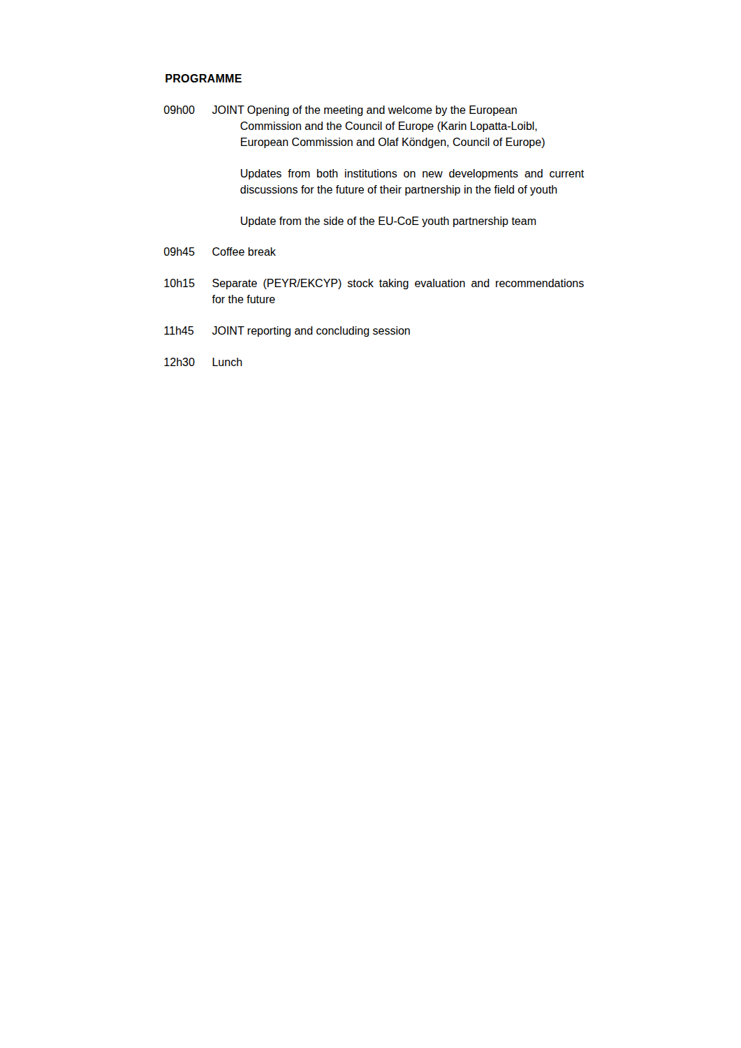PROGRAMME
09h00
JOINT Opening of the meeting and welcome by the European
Commission and the Council of Europe (Karin Lopatta-Loibl, European Commission and Olaf Köndgen, Council of Europe)
Updates from both institutions on new developments and current discussions for the future of their partnership in the field of youth
Update from the side of the EU-CoE youth partnership team
09h45
Coffee break
10h15
Separate (PEYR/EKCYP) stock taking evaluation and recommendations for the future
11h45
JOINT reporting and concluding session
12h30
Lunch